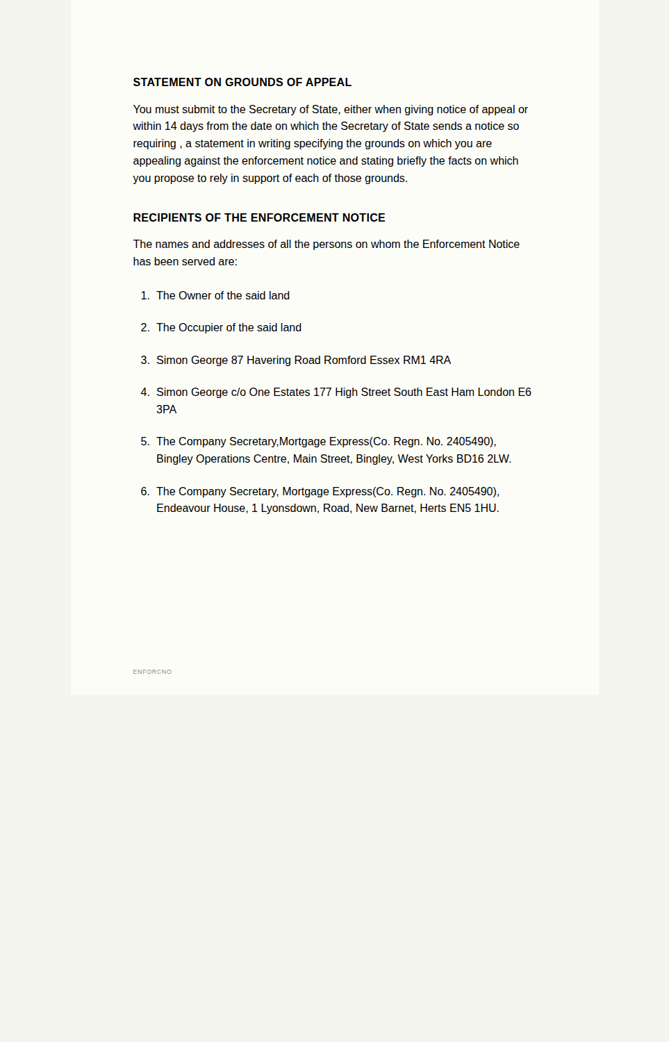Statement on Grounds of Appeal
You must submit to the Secretary of State, either when giving notice of appeal or within 14 days from the date on which the Secretary of State sends a notice so requiring , a statement in writing specifying the grounds on which you are appealing against the enforcement notice and stating briefly the facts on which you propose to rely in support of each of those grounds.
Recipients of the Enforcement Notice
The names and addresses of all the persons on whom the Enforcement Notice has been served are:
The Owner of the said land
The Occupier of the said land
Simon George 87 Havering Road Romford Essex RM1 4RA
Simon George c/o One Estates 177 High Street South East Ham London E6 3PA
The Company Secretary,Mortgage Express(Co. Regn. No. 2405490), Bingley Operations Centre, Main Street, Bingley, West Yorks BD16 2LW.
The Company Secretary, Mortgage Express(Co. Regn. No. 2405490), Endeavour House, 1 Lyonsdown, Road, New Barnet, Herts EN5 1HU.
ENFORCNO